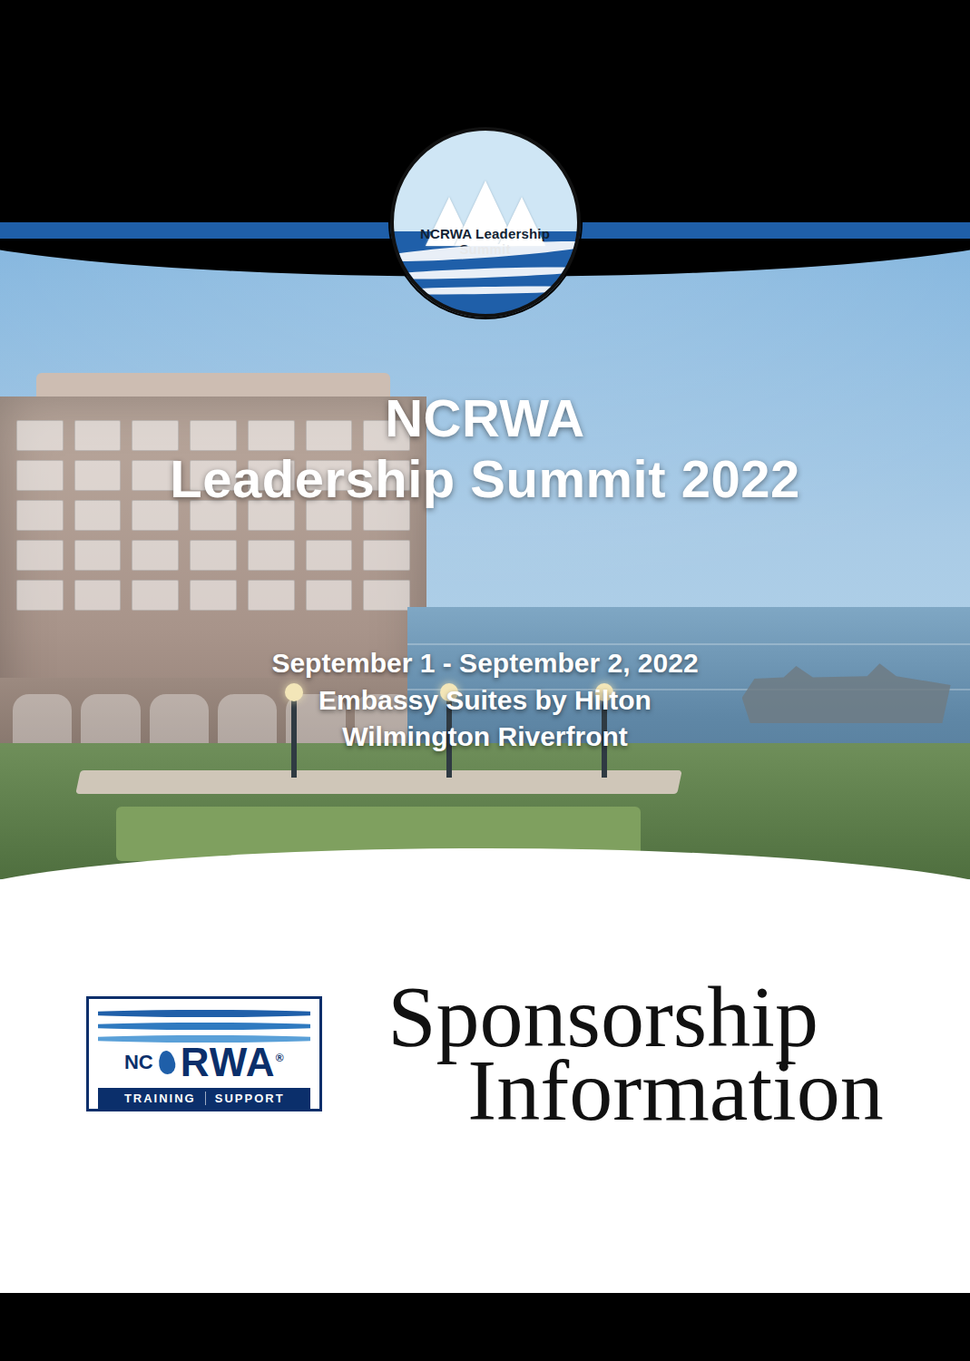NCRWA Leadership Summit
NCRWALeadership Summit 2022
September 1 - September 2, 2022
Embassy Suites by Hilton
Wilmington Riverfront
NC RWA®
TRAINING SUPPORT
Sponsorship Information